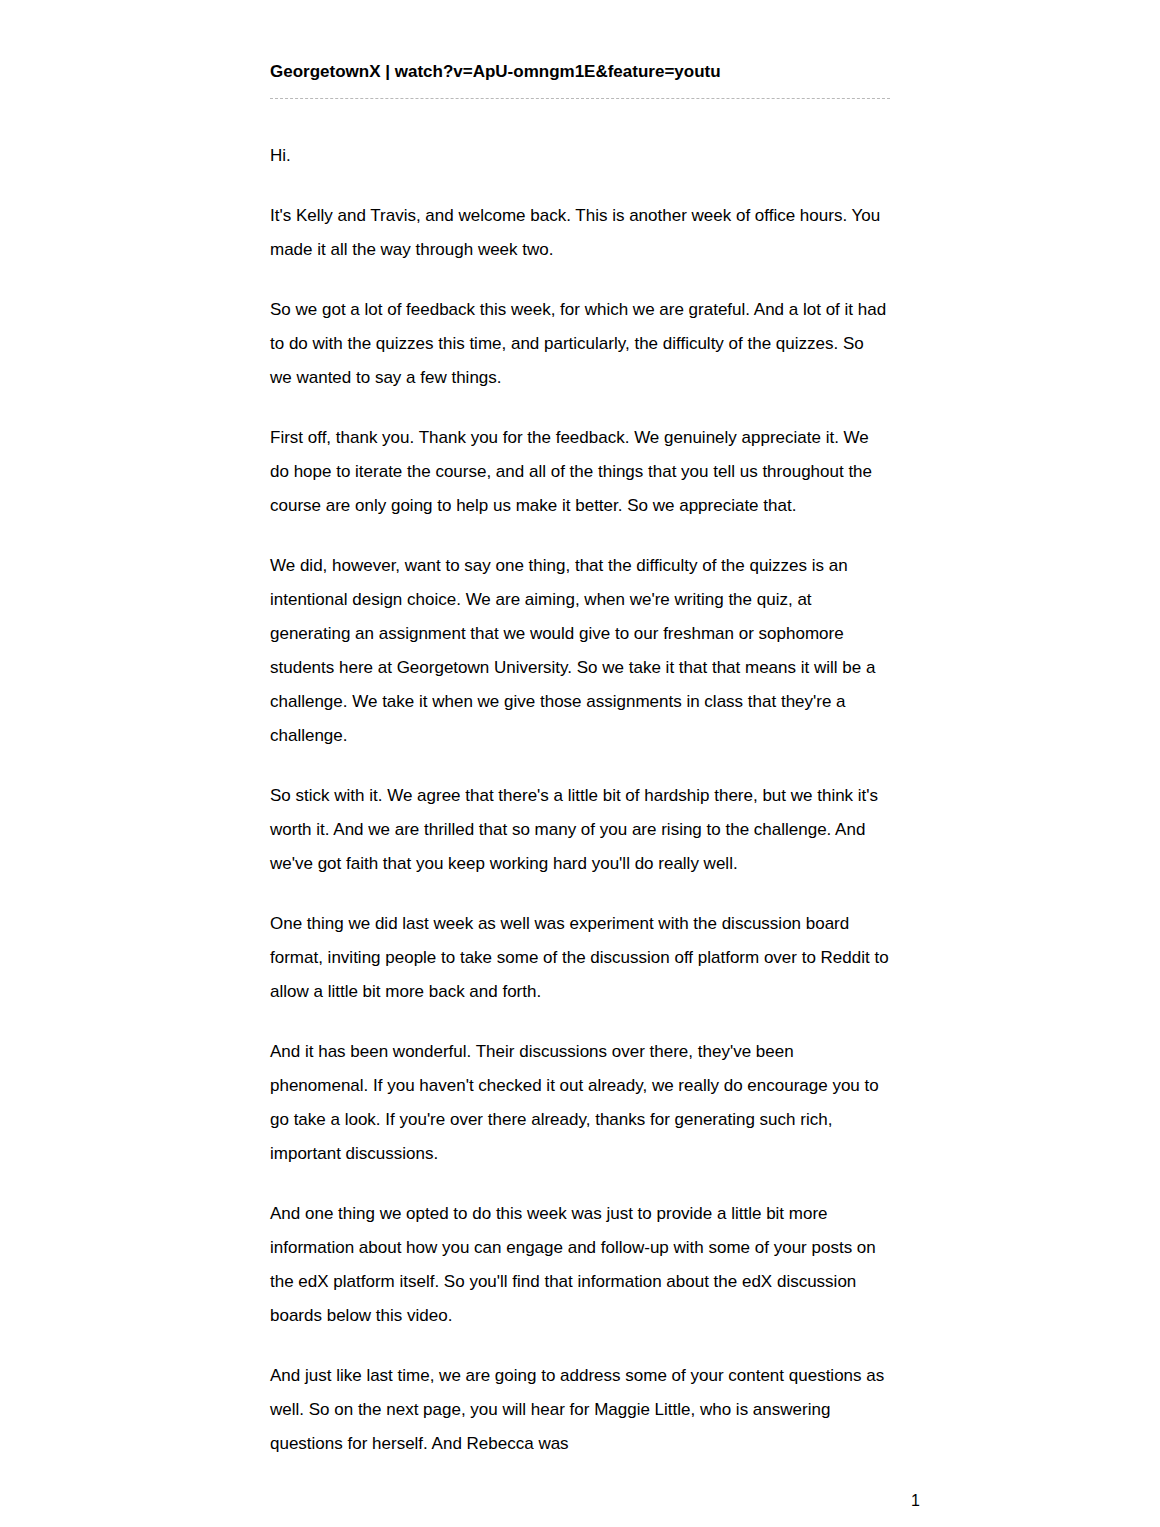GeorgetownX | watch?v=ApU-omngm1E&feature=youtu
Hi.
It's Kelly and Travis, and welcome back. This is another week of office hours. You made it all the way through week two.
So we got a lot of feedback this week, for which we are grateful. And a lot of it had to do with the quizzes this time, and particularly, the difficulty of the quizzes. So we wanted to say a few things.
First off, thank you. Thank you for the feedback. We genuinely appreciate it. We do hope to iterate the course, and all of the things that you tell us throughout the course are only going to help us make it better. So we appreciate that.
We did, however, want to say one thing, that the difficulty of the quizzes is an intentional design choice. We are aiming, when we're writing the quiz, at generating an assignment that we would give to our freshman or sophomore students here at Georgetown University. So we take it that that means it will be a challenge. We take it when we give those assignments in class that they're a challenge.
So stick with it. We agree that there's a little bit of hardship there, but we think it's worth it. And we are thrilled that so many of you are rising to the challenge. And we've got faith that you keep working hard you'll do really well.
One thing we did last week as well was experiment with the discussion board format, inviting people to take some of the discussion off platform over to Reddit to allow a little bit more back and forth.
And it has been wonderful. Their discussions over there, they've been phenomenal. If you haven't checked it out already, we really do encourage you to go take a look. If you're over there already, thanks for generating such rich, important discussions.
And one thing we opted to do this week was just to provide a little bit more information about how you can engage and follow-up with some of your posts on the edX platform itself. So you'll find that information about the edX discussion boards below this video.
And just like last time, we are going to address some of your content questions as well. So on the next page, you will hear for Maggie Little, who is answering questions for herself. And Rebecca was
1